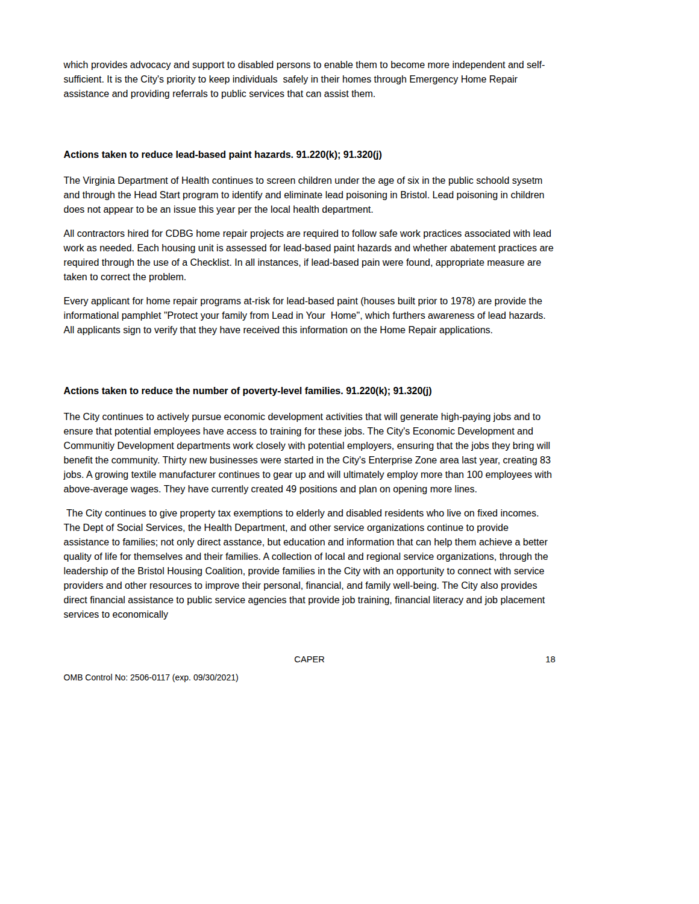which provides advocacy and support to disabled persons to enable them to become more independent and self-sufficient. It is the City's priority to keep individuals safely in their homes through Emergency Home Repair assistance and providing referrals to public services that can assist them.
Actions taken to reduce lead-based paint hazards. 91.220(k); 91.320(j)
The Virginia Department of Health continues to screen children under the age of six in the public schoold sysetm and through the Head Start program to identify and eliminate lead poisoning in Bristol. Lead poisoning in children does not appear to be an issue this year per the local health department.
All contractors hired for CDBG home repair projects are required to follow safe work practices associated with lead work as needed. Each housing unit is assessed for lead-based paint hazards and whether abatement practices are required through the use of a Checklist. In all instances, if lead-based pain were found, appropriate measure are taken to correct the problem.
Every applicant for home repair programs at-risk for lead-based paint (houses built prior to 1978) are provide the informational pamphlet "Protect your family from Lead in Your Home", which furthers awareness of lead hazards. All applicants sign to verify that they have received this information on the Home Repair applications.
Actions taken to reduce the number of poverty-level families. 91.220(k); 91.320(j)
The City continues to actively pursue economic development activities that will generate high-paying jobs and to ensure that potential employees have access to training for these jobs. The City's Economic Development and Communitiy Development departments work closely with potential employers, ensuring that the jobs they bring will benefit the community. Thirty new businesses were started in the City's Enterprise Zone area last year, creating 83 jobs. A growing textile manufacturer continues to gear up and will ultimately employ more than 100 employees with above-average wages. They have currently created 49 positions and plan on opening more lines.
The City continues to give property tax exemptions to elderly and disabled residents who live on fixed incomes. The Dept of Social Services, the Health Department, and other service organizations continue to provide assistance to families; not only direct asstance, but education and information that can help them achieve a better quality of life for themselves and their families. A collection of local and regional service organizations, through the leadership of the Bristol Housing Coalition, provide families in the City with an opportunity to connect with service providers and other resources to improve their personal, financial, and family well-being. The City also provides direct financial assistance to public service agencies that provide job training, financial literacy and job placement services to economically
CAPER 18
OMB Control No: 2506-0117 (exp. 09/30/2021)